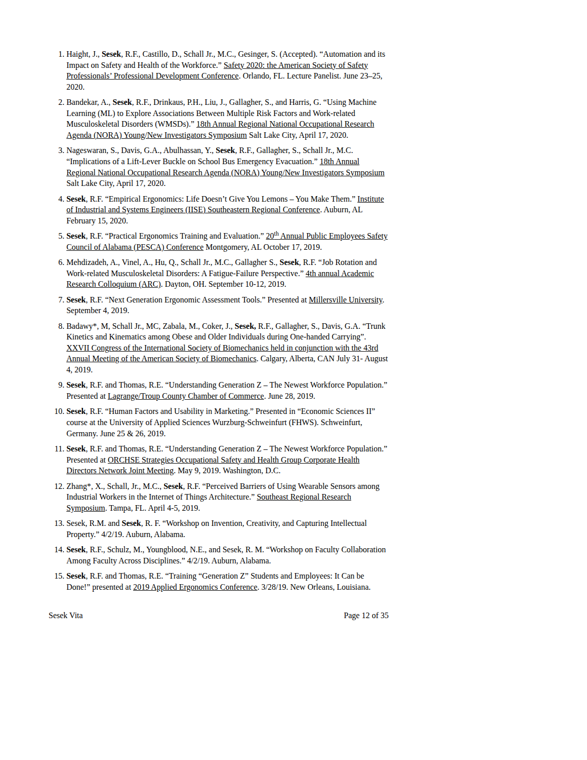Haight, J., Sesek, R.F., Castillo, D., Schall Jr., M.C., Gesinger, S. (Accepted). “Automation and its Impact on Safety and Health of the Workforce.” Safety 2020: the American Society of Safety Professionals’ Professional Development Conference. Orlando, FL. Lecture Panelist. June 23–25, 2020.
Bandekar, A., Sesek, R.F., Drinkaus, P.H., Liu, J., Gallagher, S., and Harris, G. “Using Machine Learning (ML) to Explore Associations Between Multiple Risk Factors and Work-related Musculoskeletal Disorders (WMSDs).” 18th Annual Regional National Occupational Research Agenda (NORA) Young/New Investigators Symposium Salt Lake City, April 17, 2020.
Nageswaran, S., Davis, G.A., Abulhassan, Y., Sesek, R.F., Gallagher, S., Schall Jr., M.C. “Implications of a Lift-Lever Buckle on School Bus Emergency Evacuation.” 18th Annual Regional National Occupational Research Agenda (NORA) Young/New Investigators Symposium Salt Lake City, April 17, 2020.
Sesek, R.F. “Empirical Ergonomics: Life Doesn’t Give You Lemons – You Make Them.” Institute of Industrial and Systems Engineers (IISE) Southeastern Regional Conference. Auburn, AL February 15, 2020.
Sesek, R.F. “Practical Ergonomics Training and Evaluation.” 20th Annual Public Employees Safety Council of Alabama (PESCA) Conference Montgomery, AL October 17, 2019.
Mehdizadeh, A., Vinel, A., Hu, Q., Schall Jr., M.C., Gallagher S., Sesek, R.F. “Job Rotation and Work-related Musculoskeletal Disorders: A Fatigue-Failure Perspective.” 4th annual Academic Research Colloquium (ARC). Dayton, OH. September 10-12, 2019.
Sesek, R.F. “Next Generation Ergonomic Assessment Tools.” Presented at Millersville University. September 4, 2019.
Badawy*, M, Schall Jr., MC, Zabala, M., Coker, J., Sesek, R.F., Gallagher, S., Davis, G.A. “Trunk Kinetics and Kinematics among Obese and Older Individuals during One-handed Carrying”. XXVII Congress of the International Society of Biomechanics held in conjunction with the 43rd Annual Meeting of the American Society of Biomechanics. Calgary, Alberta, CAN July 31- August 4, 2019.
Sesek, R.F. and Thomas, R.E. “Understanding Generation Z – The Newest Workforce Population.” Presented at Lagrange/Troup County Chamber of Commerce. June 28, 2019.
Sesek, R.F. “Human Factors and Usability in Marketing.” Presented in “Economic Sciences II” course at the University of Applied Sciences Wurzburg-Schweinfurt (FHWS). Schweinfurt, Germany. June 25 & 26, 2019.
Sesek, R.F. and Thomas, R.E. “Understanding Generation Z – The Newest Workforce Population.” Presented at ORCHSE Strategies Occupational Safety and Health Group Corporate Health Directors Network Joint Meeting. May 9, 2019. Washington, D.C.
Zhang*, X., Schall, Jr., M.C., Sesek, R.F. “Perceived Barriers of Using Wearable Sensors among Industrial Workers in the Internet of Things Architecture.” Southeast Regional Research Symposium. Tampa, FL. April 4-5, 2019.
Sesek, R.M. and Sesek, R. F. “Workshop on Invention, Creativity, and Capturing Intellectual Property.” 4/2/19. Auburn, Alabama.
Sesek, R.F., Schulz, M., Youngblood, N.E., and Sesek, R. M. “Workshop on Faculty Collaboration Among Faculty Across Disciplines.” 4/2/19. Auburn, Alabama.
Sesek, R.F. and Thomas, R.E. “Training “Generation Z” Students and Employees: It Can be Done!” presented at 2019 Applied Ergonomics Conference. 3/28/19. New Orleans, Louisiana.
Sesek Vita Page 12 of 35